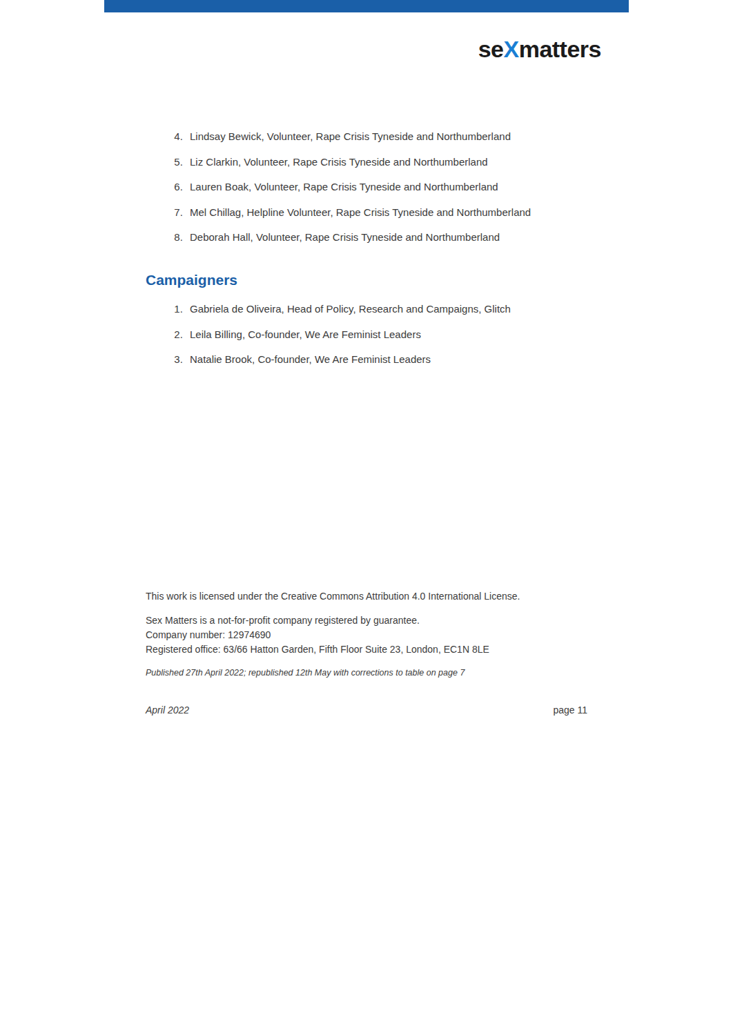seXmatters
Lindsay Bewick, Volunteer, Rape Crisis Tyneside and Northumberland
Liz Clarkin, Volunteer, Rape Crisis Tyneside and Northumberland
Lauren Boak, Volunteer, Rape Crisis Tyneside and Northumberland
Mel Chillag, Helpline Volunteer, Rape Crisis Tyneside and Northumberland
Deborah Hall, Volunteer, Rape Crisis Tyneside and Northumberland
Campaigners
Gabriela de Oliveira, Head of Policy, Research and Campaigns, Glitch
Leila Billing, Co-founder, We Are Feminist Leaders
Natalie Brook, Co-founder, We Are Feminist Leaders
This work is licensed under the Creative Commons Attribution 4.0 International License.
Sex Matters is a not-for-profit company registered by guarantee. Company number: 12974690 Registered office: 63/66 Hatton Garden, Fifth Floor Suite 23, London, EC1N 8LE
Published 27th April 2022; republished 12th May with corrections to table on page 7
April 2022
page 11